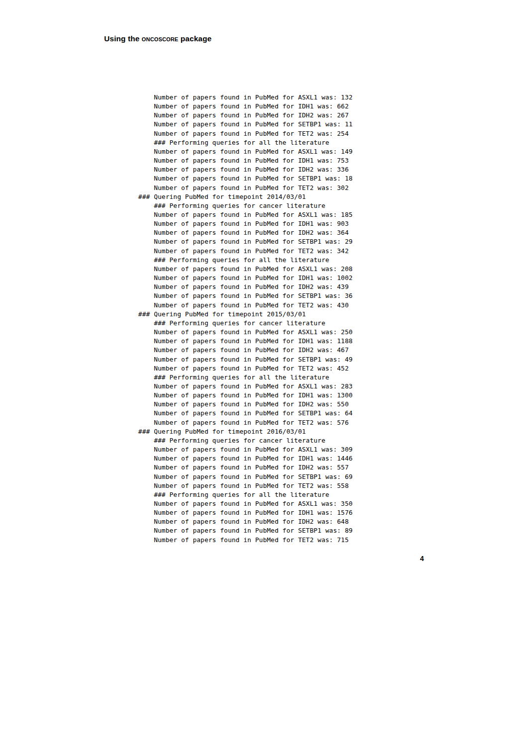Using the OncoScore package
      Number of papers found in PubMed for ASXL1 was: 132
      Number of papers found in PubMed for IDH1 was: 662
      Number of papers found in PubMed for IDH2 was: 267
      Number of papers found in PubMed for SETBP1 was: 11
      Number of papers found in PubMed for TET2 was: 254
      ### Performing queries for all the literature
      Number of papers found in PubMed for ASXL1 was: 149
      Number of papers found in PubMed for IDH1 was: 753
      Number of papers found in PubMed for IDH2 was: 336
      Number of papers found in PubMed for SETBP1 was: 18
      Number of papers found in PubMed for TET2 was: 302
  ### Quering PubMed for timepoint 2014/03/01
      ### Performing queries for cancer literature
      Number of papers found in PubMed for ASXL1 was: 185
      Number of papers found in PubMed for IDH1 was: 903
      Number of papers found in PubMed for IDH2 was: 364
      Number of papers found in PubMed for SETBP1 was: 29
      Number of papers found in PubMed for TET2 was: 342
      ### Performing queries for all the literature
      Number of papers found in PubMed for ASXL1 was: 208
      Number of papers found in PubMed for IDH1 was: 1002
      Number of papers found in PubMed for IDH2 was: 439
      Number of papers found in PubMed for SETBP1 was: 36
      Number of papers found in PubMed for TET2 was: 430
  ### Quering PubMed for timepoint 2015/03/01
      ### Performing queries for cancer literature
      Number of papers found in PubMed for ASXL1 was: 250
      Number of papers found in PubMed for IDH1 was: 1188
      Number of papers found in PubMed for IDH2 was: 467
      Number of papers found in PubMed for SETBP1 was: 49
      Number of papers found in PubMed for TET2 was: 452
      ### Performing queries for all the literature
      Number of papers found in PubMed for ASXL1 was: 283
      Number of papers found in PubMed for IDH1 was: 1300
      Number of papers found in PubMed for IDH2 was: 550
      Number of papers found in PubMed for SETBP1 was: 64
      Number of papers found in PubMed for TET2 was: 576
  ### Quering PubMed for timepoint 2016/03/01
      ### Performing queries for cancer literature
      Number of papers found in PubMed for ASXL1 was: 309
      Number of papers found in PubMed for IDH1 was: 1446
      Number of papers found in PubMed for IDH2 was: 557
      Number of papers found in PubMed for SETBP1 was: 69
      Number of papers found in PubMed for TET2 was: 558
      ### Performing queries for all the literature
      Number of papers found in PubMed for ASXL1 was: 350
      Number of papers found in PubMed for IDH1 was: 1576
      Number of papers found in PubMed for IDH2 was: 648
      Number of papers found in PubMed for SETBP1 was: 89
      Number of papers found in PubMed for TET2 was: 715
4